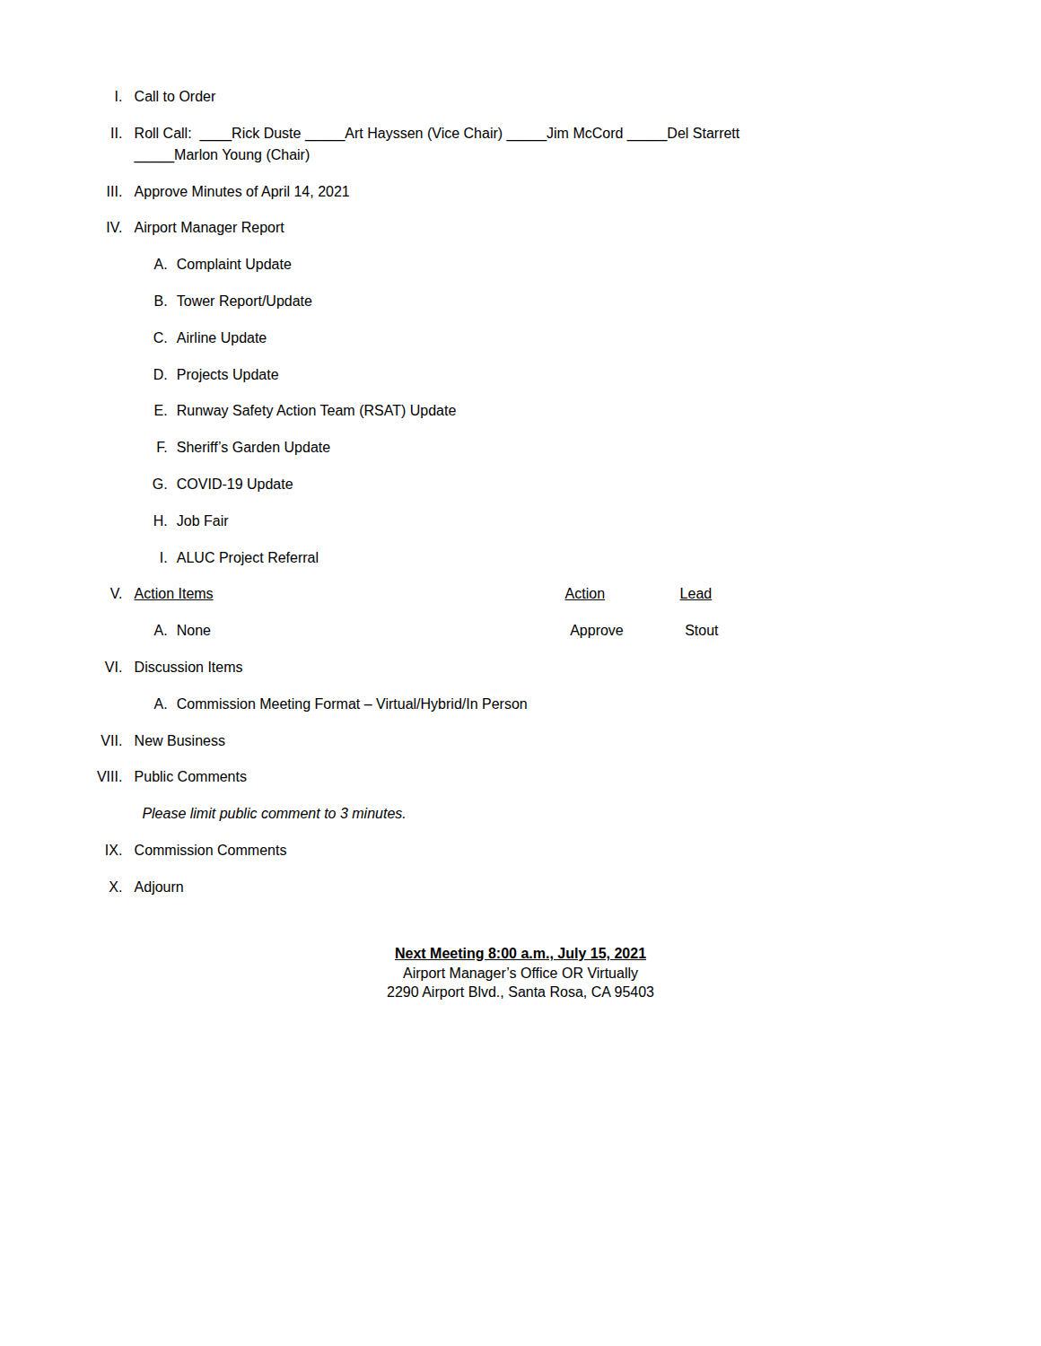Call to Order
Roll Call: ____Rick Duste _____Art Hayssen (Vice Chair) _____Jim McCord _____Del Starrett _____Marlon Young (Chair)
Approve Minutes of April 14, 2021
Airport Manager Report
Complaint Update
Tower Report/Update
Airline Update
Projects Update
Runway Safety Action Team (RSAT) Update
Sheriff’s Garden Update
COVID-19 Update
Job Fair
ALUC Project Referral
Action Items Action Lead
None Approve Stout
Discussion Items
Commission Meeting Format – Virtual/Hybrid/In Person
New Business
Public Comments
Please limit public comment to 3 minutes.
Commission Comments
Adjourn
Next Meeting 8:00 a.m., July 15, 2021
Airport Manager’s Office OR Virtually
2290 Airport Blvd., Santa Rosa, CA 95403